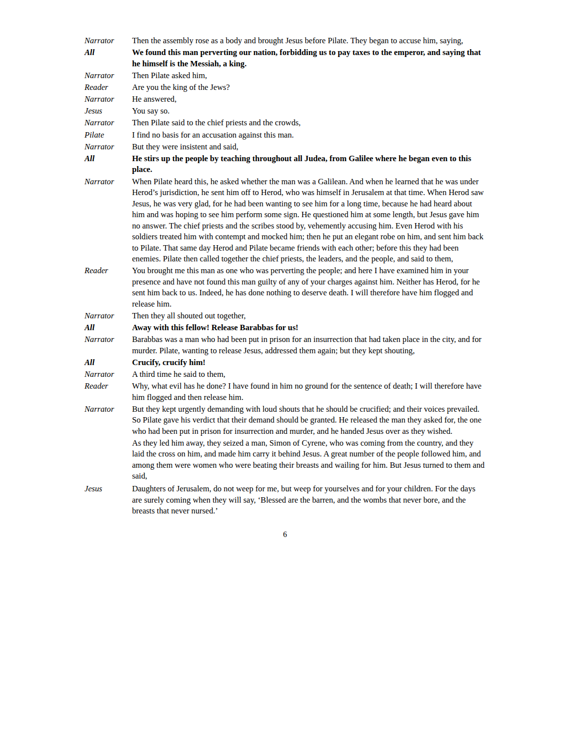Narrator
Then the assembly rose as a body and brought Jesus before Pilate. They began to accuse him, saying,
All
We found this man perverting our nation, forbidding us to pay taxes to the emperor, and saying that he himself is the Messiah, a king.
Narrator
Then Pilate asked him,
Reader
Are you the king of the Jews?
Narrator
He answered,
Jesus
You say so.
Narrator
Then Pilate said to the chief priests and the crowds,
Pilate
I find no basis for an accusation against this man.
Narrator
But they were insistent and said,
All
He stirs up the people by teaching throughout all Judea, from Galilee where he began even to this place.
Narrator
When Pilate heard this, he asked whether the man was a Galilean. And when he learned that he was under Herod’s jurisdiction, he sent him off to Herod, who was himself in Jerusalem at that time. When Herod saw Jesus, he was very glad, for he had been wanting to see him for a long time, because he had heard about him and was hoping to see him perform some sign. He questioned him at some length, but Jesus gave him no answer. The chief priests and the scribes stood by, vehemently accusing him. Even Herod with his soldiers treated him with contempt and mocked him; then he put an elegant robe on him, and sent him back to Pilate. That same day Herod and Pilate became friends with each other; before this they had been enemies. Pilate then called together the chief priests, the leaders, and the people, and said to them,
Reader
You brought me this man as one who was perverting the people; and here I have examined him in your presence and have not found this man guilty of any of your charges against him. Neither has Herod, for he sent him back to us. Indeed, he has done nothing to deserve death. I will therefore have him flogged and release him.
Narrator
Then they all shouted out together,
All
Away with this fellow! Release Barabbas for us!
Narrator
Barabbas was a man who had been put in prison for an insurrection that had taken place in the city, and for murder. Pilate, wanting to release Jesus, addressed them again; but they kept shouting,
All
Crucify, crucify him!
Narrator
A third time he said to them,
Reader
Why, what evil has he done? I have found in him no ground for the sentence of death; I will therefore have him flogged and then release him.
Narrator
But they kept urgently demanding with loud shouts that he should be crucified; and their voices prevailed. So Pilate gave his verdict that their demand should be granted. He released the man they asked for, the one who had been put in prison for insurrection and murder, and he handed Jesus over as they wished.
As they led him away, they seized a man, Simon of Cyrene, who was coming from the country, and they laid the cross on him, and made him carry it behind Jesus. A great number of the people followed him, and among them were women who were beating their breasts and wailing for him. But Jesus turned to them and said,
Jesus
Daughters of Jerusalem, do not weep for me, but weep for yourselves and for your children. For the days are surely coming when they will say, ‘Blessed are the barren, and the wombs that never bore, and the breasts that never nursed.’
6